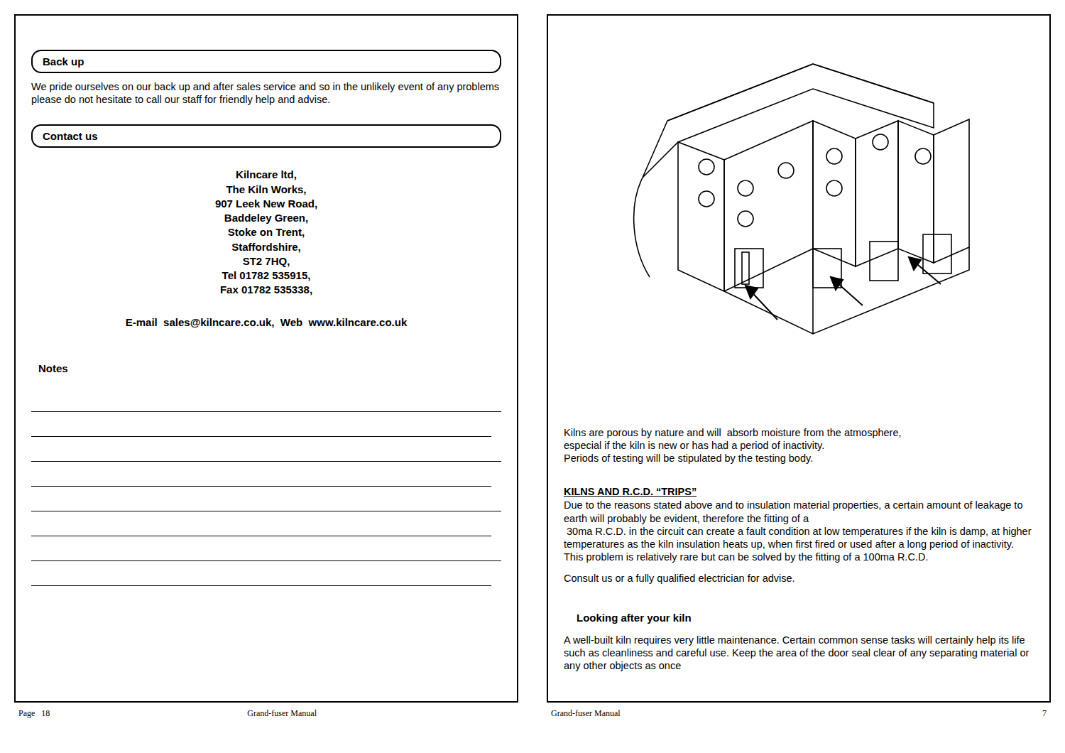Back up
We pride ourselves on our back up and after sales service and so in the unlikely event of any problems please do not hesitate to call our staff for friendly help and advise.
Contact us
Kilncare ltd,
The Kiln Works,
907 Leek New Road,
Baddeley Green,
Stoke on Trent,
Staffordshire,
ST2 7HQ,
Tel 01782 535915,
Fax 01782 535338,
E-mail sales@kilncare.co.uk, Web www.kilncare.co.uk
Notes
Page 18 Grand-fuser Manual
Kilns are porous by nature and will absorb moisture from the atmosphere,
especial if the kiln is new or has had a period of inactivity.
Periods of testing will be stipulated by the testing body.
KILNS AND R.C.D. “TRIPS”
Due to the reasons stated above and to insulation material properties, a certain amount of leakage to earth will probably be evident, therefore the fitting of a
30ma R.C.D. in the circuit can create a fault condition at low temperatures if the kiln is damp, at higher temperatures as the kiln insulation heats up, when first fired or used after a long period of inactivity.
This problem is relatively rare but can be solved by the fitting of a 100ma R.C.D.
Consult us or a fully qualified electrician for advise.
Looking after your kiln
A well-built kiln requires very little maintenance. Certain common sense tasks will certainly help its life such as cleanliness and careful use. Keep the area of the door seal clear of any separating material or any other objects as once
Grand-fuser Manual 7